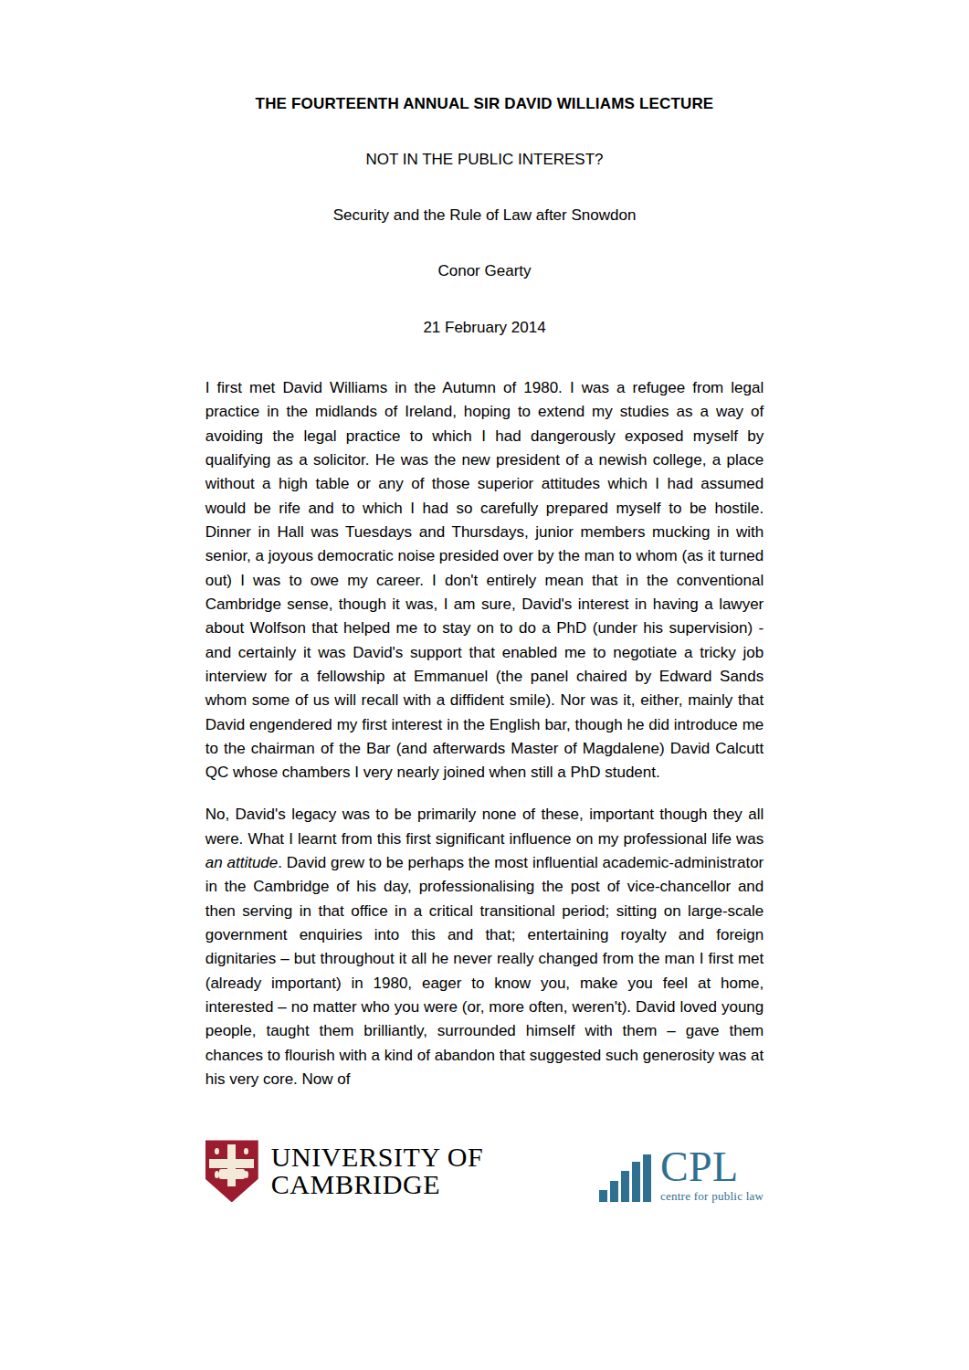THE FOURTEENTH ANNUAL SIR DAVID WILLIAMS LECTURE
NOT IN THE PUBLIC INTEREST?
Security and the Rule of Law after Snowdon
Conor Gearty
21 February 2014
I first met David Williams in the Autumn of 1980. I was a refugee from legal practice in the midlands of Ireland, hoping to extend my studies as a way of avoiding the legal practice to which I had dangerously exposed myself by qualifying as a solicitor. He was the new president of a newish college, a place without a high table or any of those superior attitudes which I had assumed would be rife and to which I had so carefully prepared myself to be hostile. Dinner in Hall was Tuesdays and Thursdays, junior members mucking in with senior, a joyous democratic noise presided over by the man to whom (as it turned out) I was to owe my career. I don't entirely mean that in the conventional Cambridge sense, though it was, I am sure, David's interest in having a lawyer about Wolfson that helped me to stay on to do a PhD (under his supervision) - and certainly it was David's support that enabled me to negotiate a tricky job interview for a fellowship at Emmanuel (the panel chaired by Edward Sands whom some of us will recall with a diffident smile). Nor was it, either, mainly that David engendered my first interest in the English bar, though he did introduce me to the chairman of the Bar (and afterwards Master of Magdalene) David Calcutt QC whose chambers I very nearly joined when still a PhD student.
No, David's legacy was to be primarily none of these, important though they all were. What I learnt from this first significant influence on my professional life was an attitude. David grew to be perhaps the most influential academic-administrator in the Cambridge of his day, professionalising the post of vice-chancellor and then serving in that office in a critical transitional period; sitting on large-scale government enquiries into this and that; entertaining royalty and foreign dignitaries – but throughout it all he never really changed from the man I first met (already important) in 1980, eager to know you, make you feel at home, interested – no matter who you were (or, more often, weren't). David loved young people, taught them brilliantly, surrounded himself with them – gave them chances to flourish with a kind of abandon that suggested such generosity was at his very core. Now of
UNIVERSITY OF CAMBRIDGE
CPL centre for public law